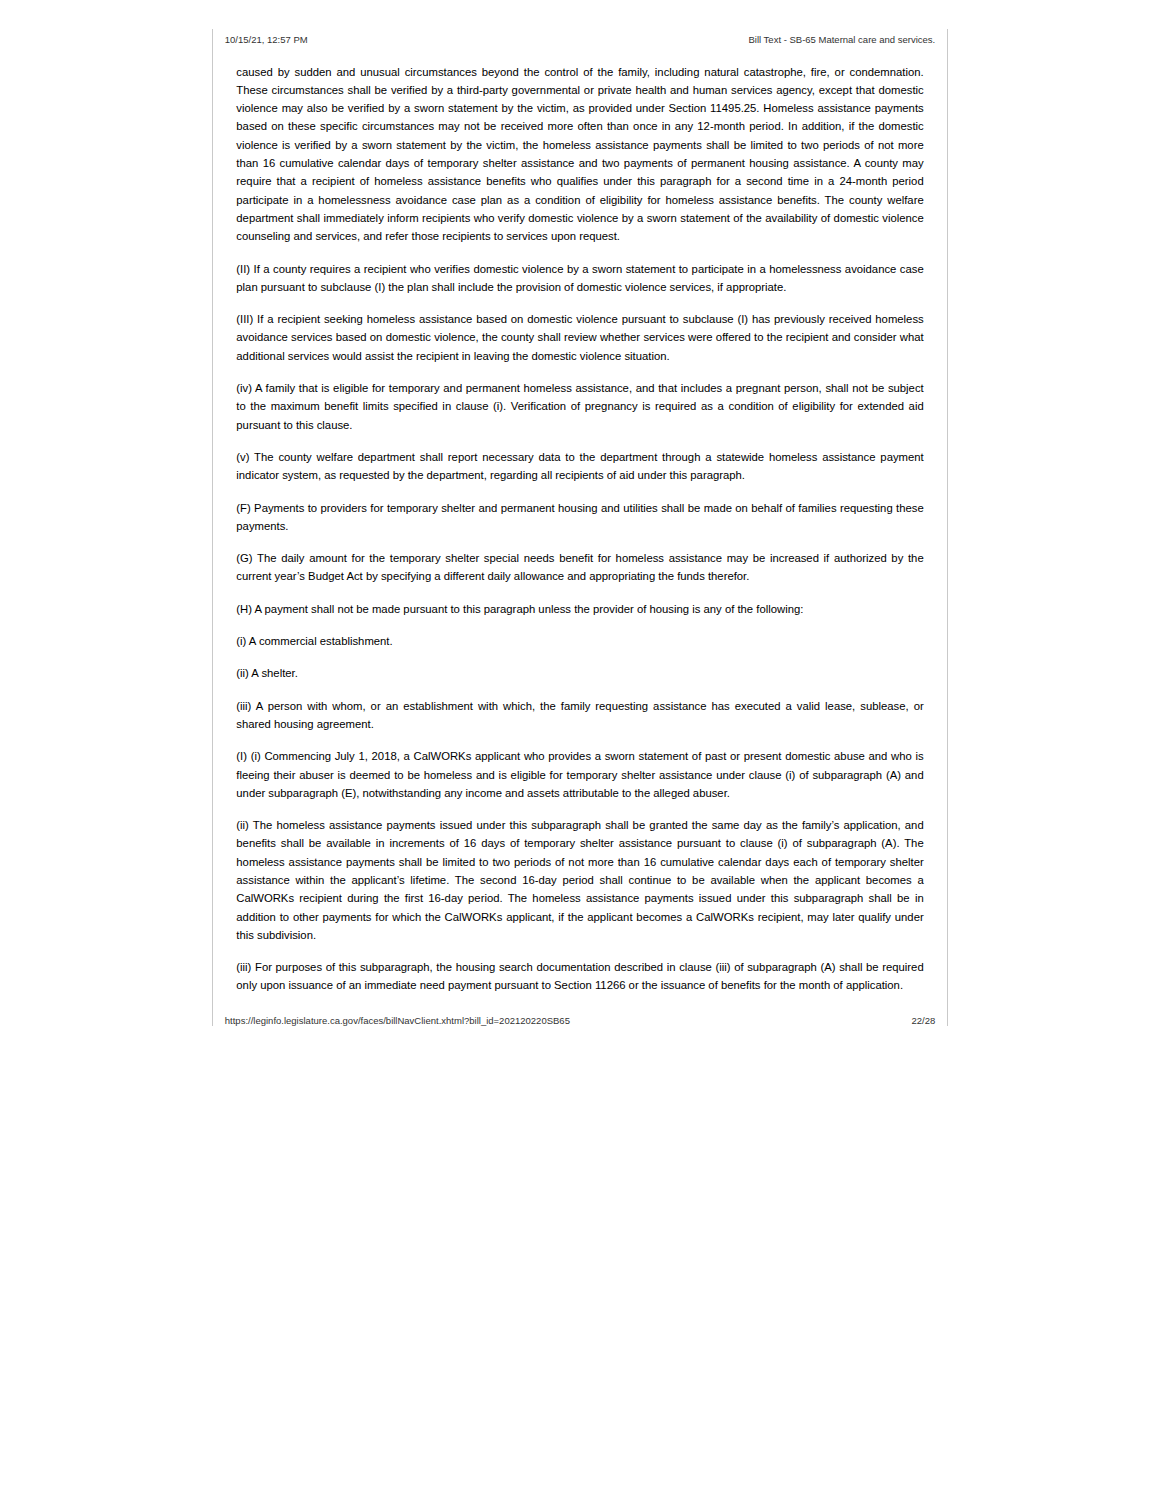10/15/21, 12:57 PM Bill Text - SB-65 Maternal care and services.
caused by sudden and unusual circumstances beyond the control of the family, including natural catastrophe, fire, or condemnation. These circumstances shall be verified by a third-party governmental or private health and human services agency, except that domestic violence may also be verified by a sworn statement by the victim, as provided under Section 11495.25. Homeless assistance payments based on these specific circumstances may not be received more often than once in any 12-month period. In addition, if the domestic violence is verified by a sworn statement by the victim, the homeless assistance payments shall be limited to two periods of not more than 16 cumulative calendar days of temporary shelter assistance and two payments of permanent housing assistance. A county may require that a recipient of homeless assistance benefits who qualifies under this paragraph for a second time in a 24-month period participate in a homelessness avoidance case plan as a condition of eligibility for homeless assistance benefits. The county welfare department shall immediately inform recipients who verify domestic violence by a sworn statement of the availability of domestic violence counseling and services, and refer those recipients to services upon request.
(II) If a county requires a recipient who verifies domestic violence by a sworn statement to participate in a homelessness avoidance case plan pursuant to subclause (I) the plan shall include the provision of domestic violence services, if appropriate.
(III) If a recipient seeking homeless assistance based on domestic violence pursuant to subclause (I) has previously received homeless avoidance services based on domestic violence, the county shall review whether services were offered to the recipient and consider what additional services would assist the recipient in leaving the domestic violence situation.
(iv) A family that is eligible for temporary and permanent homeless assistance, and that includes a pregnant person, shall not be subject to the maximum benefit limits specified in clause (i). Verification of pregnancy is required as a condition of eligibility for extended aid pursuant to this clause.
(v) The county welfare department shall report necessary data to the department through a statewide homeless assistance payment indicator system, as requested by the department, regarding all recipients of aid under this paragraph.
(F) Payments to providers for temporary shelter and permanent housing and utilities shall be made on behalf of families requesting these payments.
(G) The daily amount for the temporary shelter special needs benefit for homeless assistance may be increased if authorized by the current year’s Budget Act by specifying a different daily allowance and appropriating the funds therefor.
(H) A payment shall not be made pursuant to this paragraph unless the provider of housing is any of the following:
(i) A commercial establishment.
(ii) A shelter.
(iii) A person with whom, or an establishment with which, the family requesting assistance has executed a valid lease, sublease, or shared housing agreement.
(I) (i) Commencing July 1, 2018, a CalWORKs applicant who provides a sworn statement of past or present domestic abuse and who is fleeing their abuser is deemed to be homeless and is eligible for temporary shelter assistance under clause (i) of subparagraph (A) and under subparagraph (E), notwithstanding any income and assets attributable to the alleged abuser.
(ii) The homeless assistance payments issued under this subparagraph shall be granted the same day as the family’s application, and benefits shall be available in increments of 16 days of temporary shelter assistance pursuant to clause (i) of subparagraph (A). The homeless assistance payments shall be limited to two periods of not more than 16 cumulative calendar days each of temporary shelter assistance within the applicant’s lifetime. The second 16-day period shall continue to be available when the applicant becomes a CalWORKs recipient during the first 16-day period. The homeless assistance payments issued under this subparagraph shall be in addition to other payments for which the CalWORKs applicant, if the applicant becomes a CalWORKs recipient, may later qualify under this subdivision.
(iii) For purposes of this subparagraph, the housing search documentation described in clause (iii) of subparagraph (A) shall be required only upon issuance of an immediate need payment pursuant to Section 11266 or the issuance of benefits for the month of application.
https://leginfo.legislature.ca.gov/faces/billNavClient.xhtml?bill_id=202120220SB65 22/28